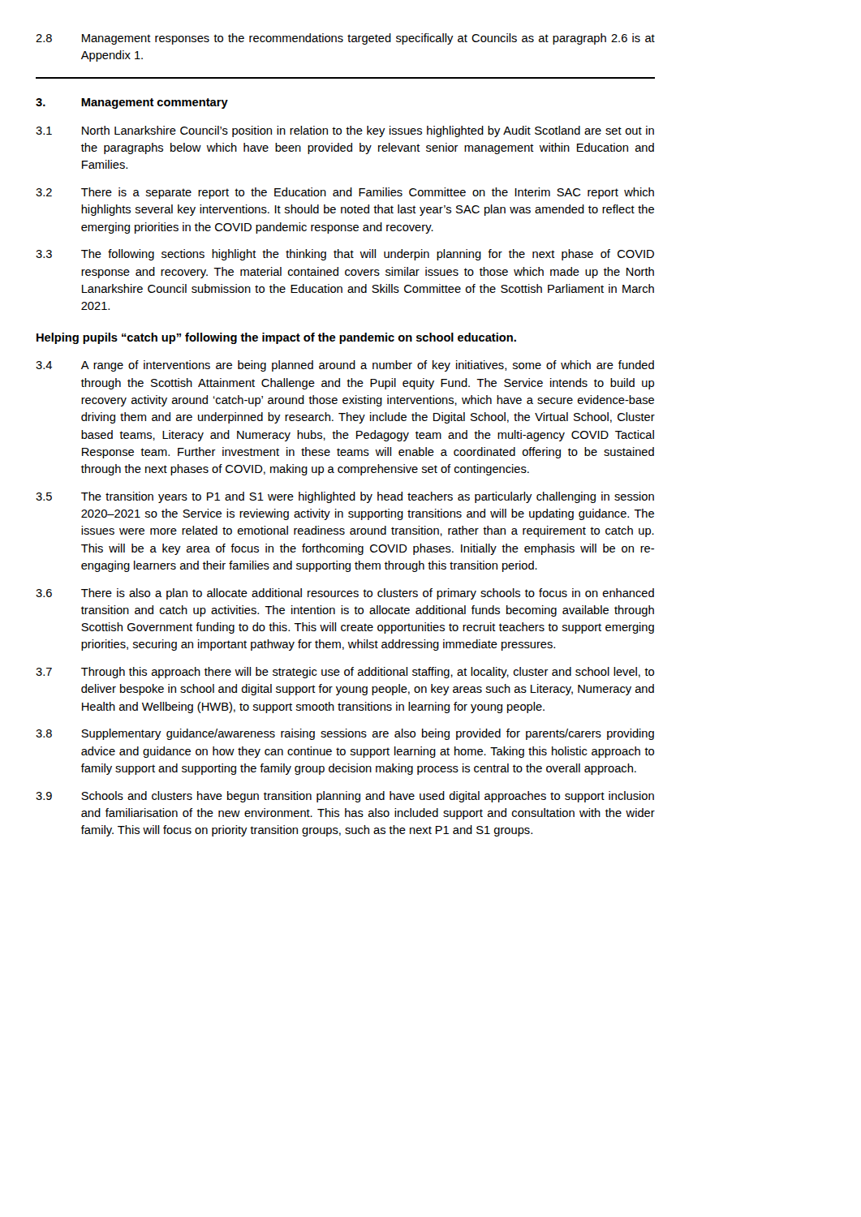2.8 Management responses to the recommendations targeted specifically at Councils as at paragraph 2.6 is at Appendix 1.
3. Management commentary
3.1 North Lanarkshire Council’s position in relation to the key issues highlighted by Audit Scotland are set out in the paragraphs below which have been provided by relevant senior management within Education and Families.
3.2 There is a separate report to the Education and Families Committee on the Interim SAC report which highlights several key interventions. It should be noted that last year’s SAC plan was amended to reflect the emerging priorities in the COVID pandemic response and recovery.
3.3 The following sections highlight the thinking that will underpin planning for the next phase of COVID response and recovery. The material contained covers similar issues to those which made up the North Lanarkshire Council submission to the Education and Skills Committee of the Scottish Parliament in March 2021.
Helping pupils “catch up” following the impact of the pandemic on school education.
3.4 A range of interventions are being planned around a number of key initiatives, some of which are funded through the Scottish Attainment Challenge and the Pupil equity Fund. The Service intends to build up recovery activity around ‘catch-up’ around those existing interventions, which have a secure evidence-base driving them and are underpinned by research. They include the Digital School, the Virtual School, Cluster based teams, Literacy and Numeracy hubs, the Pedagogy team and the multi-agency COVID Tactical Response team. Further investment in these teams will enable a coordinated offering to be sustained through the next phases of COVID, making up a comprehensive set of contingencies.
3.5 The transition years to P1 and S1 were highlighted by head teachers as particularly challenging in session 2020–2021 so the Service is reviewing activity in supporting transitions and will be updating guidance. The issues were more related to emotional readiness around transition, rather than a requirement to catch up. This will be a key area of focus in the forthcoming COVID phases. Initially the emphasis will be on re-engaging learners and their families and supporting them through this transition period.
3.6 There is also a plan to allocate additional resources to clusters of primary schools to focus in on enhanced transition and catch up activities. The intention is to allocate additional funds becoming available through Scottish Government funding to do this. This will create opportunities to recruit teachers to support emerging priorities, securing an important pathway for them, whilst addressing immediate pressures.
3.7 Through this approach there will be strategic use of additional staffing, at locality, cluster and school level, to deliver bespoke in school and digital support for young people, on key areas such as Literacy, Numeracy and Health and Wellbeing (HWB), to support smooth transitions in learning for young people.
3.8 Supplementary guidance/awareness raising sessions are also being provided for parents/carers providing advice and guidance on how they can continue to support learning at home. Taking this holistic approach to family support and supporting the family group decision making process is central to the overall approach.
3.9 Schools and clusters have begun transition planning and have used digital approaches to support inclusion and familiarisation of the new environment. This has also included support and consultation with the wider family. This will focus on priority transition groups, such as the next P1 and S1 groups.